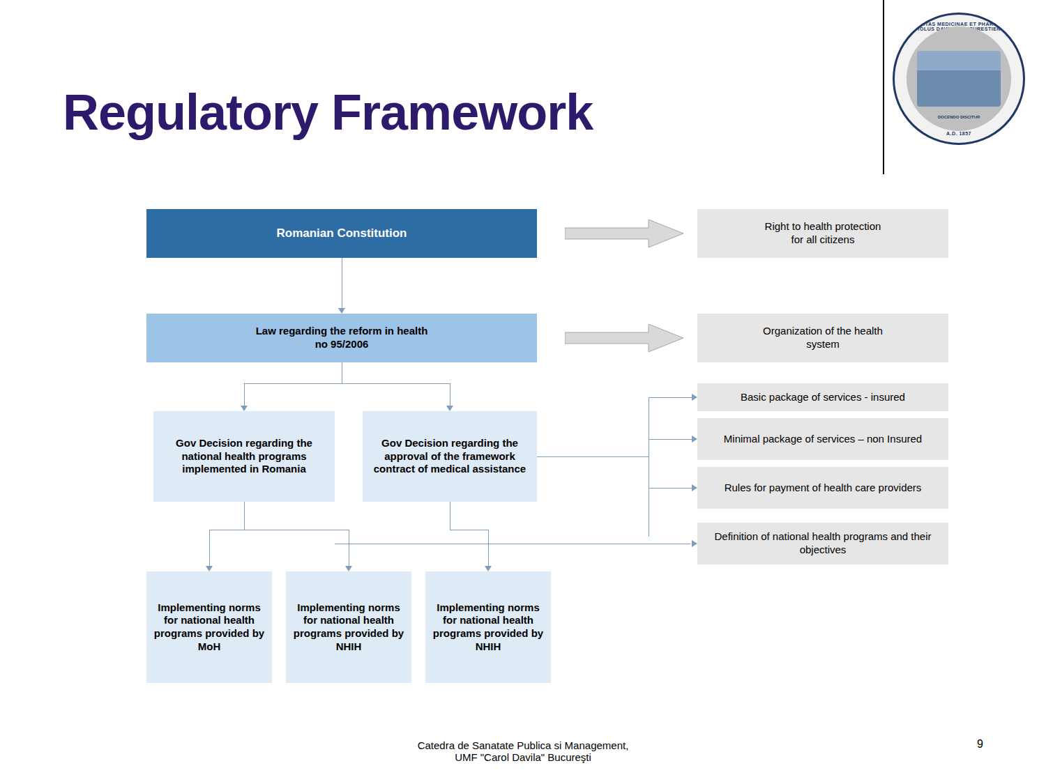UNIVERSITAS MEDICINAE ET PHARMACIAE · CAROLUS DAVILA · BUCURESTIENSIS
DOCENDO DISCITUR
A.D. 1857
Regulatory Framework
Romanian Constitution
Law regarding the reform in health
no 95/2006
Gov Decision regarding the national health programs implemented in Romania
Gov Decision regarding the approval of the framework contract of medical assistance
Implementing norms for national health programs provided by MoH
Implementing norms for national health programs provided by NHIH
Implementing norms for national health programs provided by NHIH
Right to health protection
for all citizens
Organization of the health
system
Basic package of services - insured
Minimal package of services – non Insured
Rules for payment of health care providers
Definition of national health programs and their objectives
Catedra de Sanatate Publica si Management,
UMF "Carol Davila" Bucureşti
9